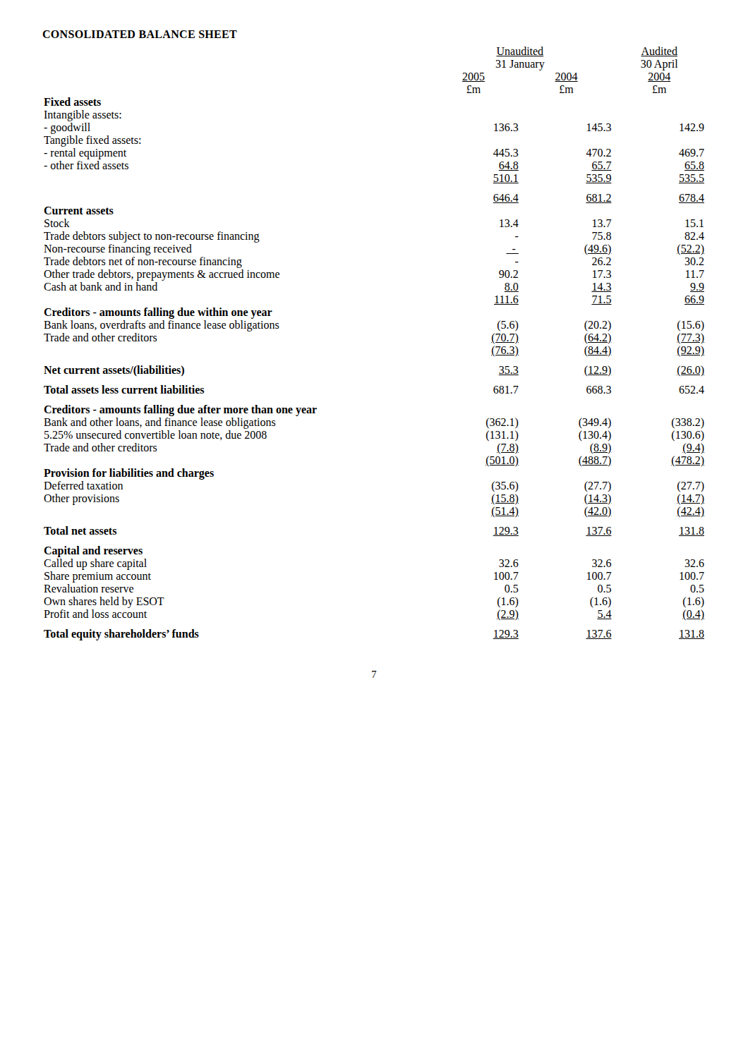CONSOLIDATED BALANCE SHEET
| | Unaudited | Audited |
| | 31 January | 30 April |
| | 2005 | 2004 | 2004 |
| | £m | £m | £m |
| Fixed assets | | | |
| Intangible assets: | | | |
| - goodwill | 136.3 | 145.3 | 142.9 |
| Tangible fixed assets: | | | |
| - rental equipment | 445.3 | 470.2 | 469.7 |
| - other fixed assets | 64.8 | 65.7 | 65.8 |
| | 510.1 | 535.9 | 535.5 |
| | 646.4 | 681.2 | 678.4 |
| Current assets | | | |
| Stock | 13.4 | 13.7 | 15.1 |
| Trade debtors subject to non-recourse financing | - | 75.8 | 82.4 |
| Non-recourse financing received | - | (49.6) | (52.2) |
| Trade debtors net of non-recourse financing | - | 26.2 | 30.2 |
| Other trade debtors, prepayments & accrued income | 90.2 | 17.3 | 11.7 |
| Cash at bank and in hand | 8.0 | 14.3 | 9.9 |
| | 111.6 | 71.5 | 66.9 |
| Creditors - amounts falling due within one year | | | |
| Bank loans, overdrafts and finance lease obligations | (5.6) | (20.2) | (15.6) |
| Trade and other creditors | (70.7) | (64.2) | (77.3) |
| | (76.3) | (84.4) | (92.9) |
| Net current assets/(liabilities) | 35.3 | (12.9) | (26.0) |
| Total assets less current liabilities | 681.7 | 668.3 | 652.4 |
| Creditors - amounts falling due after more than one year | | | |
| Bank and other loans, and finance lease obligations | (362.1) | (349.4) | (338.2) |
| 5.25% unsecured convertible loan note, due 2008 | (131.1) | (130.4) | (130.6) |
| Trade and other creditors | (7.8) | (8.9) | (9.4) |
| | (501.0) | (488.7) | (478.2) |
| Provision for liabilities and charges | | | |
| Deferred taxation | (35.6) | (27.7) | (27.7) |
| Other provisions | (15.8) | (14.3) | (14.7) |
| | (51.4) | (42.0) | (42.4) |
| Total net assets | 129.3 | 137.6 | 131.8 |
| Capital and reserves | | | |
| Called up share capital | 32.6 | 32.6 | 32.6 |
| Share premium account | 100.7 | 100.7 | 100.7 |
| Revaluation reserve | 0.5 | 0.5 | 0.5 |
| Own shares held by ESOT | (1.6) | (1.6) | (1.6) |
| Profit and loss account | (2.9) | 5.4 | (0.4) |
| Total equity shareholders’ funds | 129.3 | 137.6 | 131.8 |
7